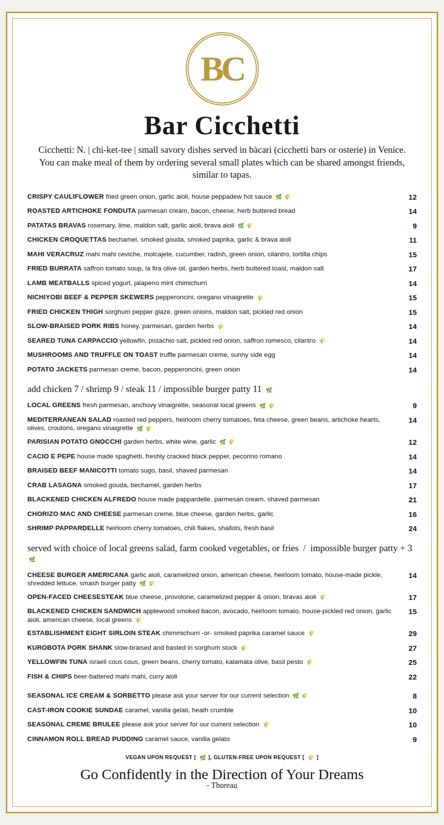BC
Bar Cicchetti
Cicchetti: N. | chi‑ket‑tee | small savory dishes served in bàcari (cicchetti bars or osterie) in Venice.
You can make meal of them by ordering several small plates which can be shared amongst friends, similar to tapas.
Crispy Cauliflower fried green onion, garlic aioli, house peppadew hot sauce 🌿🌾 12
Roasted Artichoke Fonduta parmesan cream, bacon, cheese, herb buttered bread 14
Patatas Bravas rosemary, lime, maldon salt, garlic aioli, brava aioli 🌿🌾 9
Chicken Croquettas bechamel, smoked gouda, smoked paprika, garlic & brava aioli 11
Mahi Veracruz mahi mahi ceviche, molcajete, cucumber, radish, green onion, cilantro, tortilla chips 15
Fried Burrata saffron tomato soup, la fira olive oil, garden herbs, herb buttered toast, maldon salt 17
Lamb Meatballs spiced yogurt, jalapeno mint chimichurri 14
Nichiyobi Beef & Pepper Skewers pepperoncini, oregano vinaigrette 🌾 15
Fried Chicken Thigh sorghum pepper glaze, green onions, maldon salt, pickled red onion 15
Slow-Braised Pork Ribs honey, parmesan, garden herbs 🌾 14
Seared Tuna Carpaccio yellowfin, pistachio salt, pickled red onion, saffron romesco, cilantro 🌾 14
Mushrooms and Truffle on Toast truffle parmesan creme, sunny side egg 14
Potato Jackets parmesan creme, bacon, pepperoncini, green onion 14
add chicken 7 / shrimp 9 / steak 11 / impossible burger patty 11 🌿
Local Greens fresh parmesan, anchovy vinaigrette, seasonal local greens 🌿🌾 9
Mediterranean Salad roasted red peppers, heirloom cherry tomatoes, feta cheese, green beans, artichoke hearts, olives, croutons, oregano vinaigrette 🌿🌾 14
Parisian Potato Gnocchi garden herbs, white wine, garlic 🌿🌾 12
Cacio e Pepe house made spaghetti, freshly cracked black pepper, pecorino romano 14
Braised Beef Manicotti tomato sugo, basil, shaved parmesan 14
Crab Lasagna smoked gouda, bechamel, garden herbs 17
Blackened Chicken Alfredo house made pappardelle, parmesan cream, shaved parmesan 21
Chorizo Mac and Cheese parmesan creme, blue cheese, garden herbs, garlic 16
Shrimp Pappardelle heirloom cherry tomatoes, chili flakes, shallots, fresh basil 24
served with choice of local greens salad, farm cooked vegetables, or fries / impossible burger patty + 3 🌿
Cheese Burger Americana garlic aioli, caramelized onion, american cheese, heirloom tomato, house-made pickle, shredded lettuce, smash burger patty 🌿🌾 14
Open-Faced Cheesesteak blue cheese, provolone, caramelized pepper & onion, bravas aioli 🌾 17
Blackened Chicken Sandwich applewood smoked bacon, avocado, heirloom tomato, house-pickled red onion, garlic aioli, american cheese, local greens 🌾 15
Establishment Eight Sirloin Steak chimmichurri -or- smoked paprika caramel sauce 🌾 29
Kurobota Pork Shank slow-braised and basted in sorghum stock 🌾 27
Yellowfin Tuna israeli cous cous, green beans, cherry tomato, kalamata olive, basil pesto 🌾 25
Fish & Chips beer-battered mahi mahi, curry aioli 22
Seasonal Ice Cream & Sorbetto please ask your server for our current selection 🌿🌾 8
Cast-Iron Cookie Sundae caramel, vanilla gelati, heath crumble 10
Seasonal Creme Brulee please ask your server for our current selection 🌾 10
Cinnamon Roll Bread Pudding caramel sauce, vanilla gelato 9
Vegan upon request [ 🌿 ], Gluten-Free upon request [ 🌾 ]
Go Confidently in the Direction of Your Dreams
- Thoreau